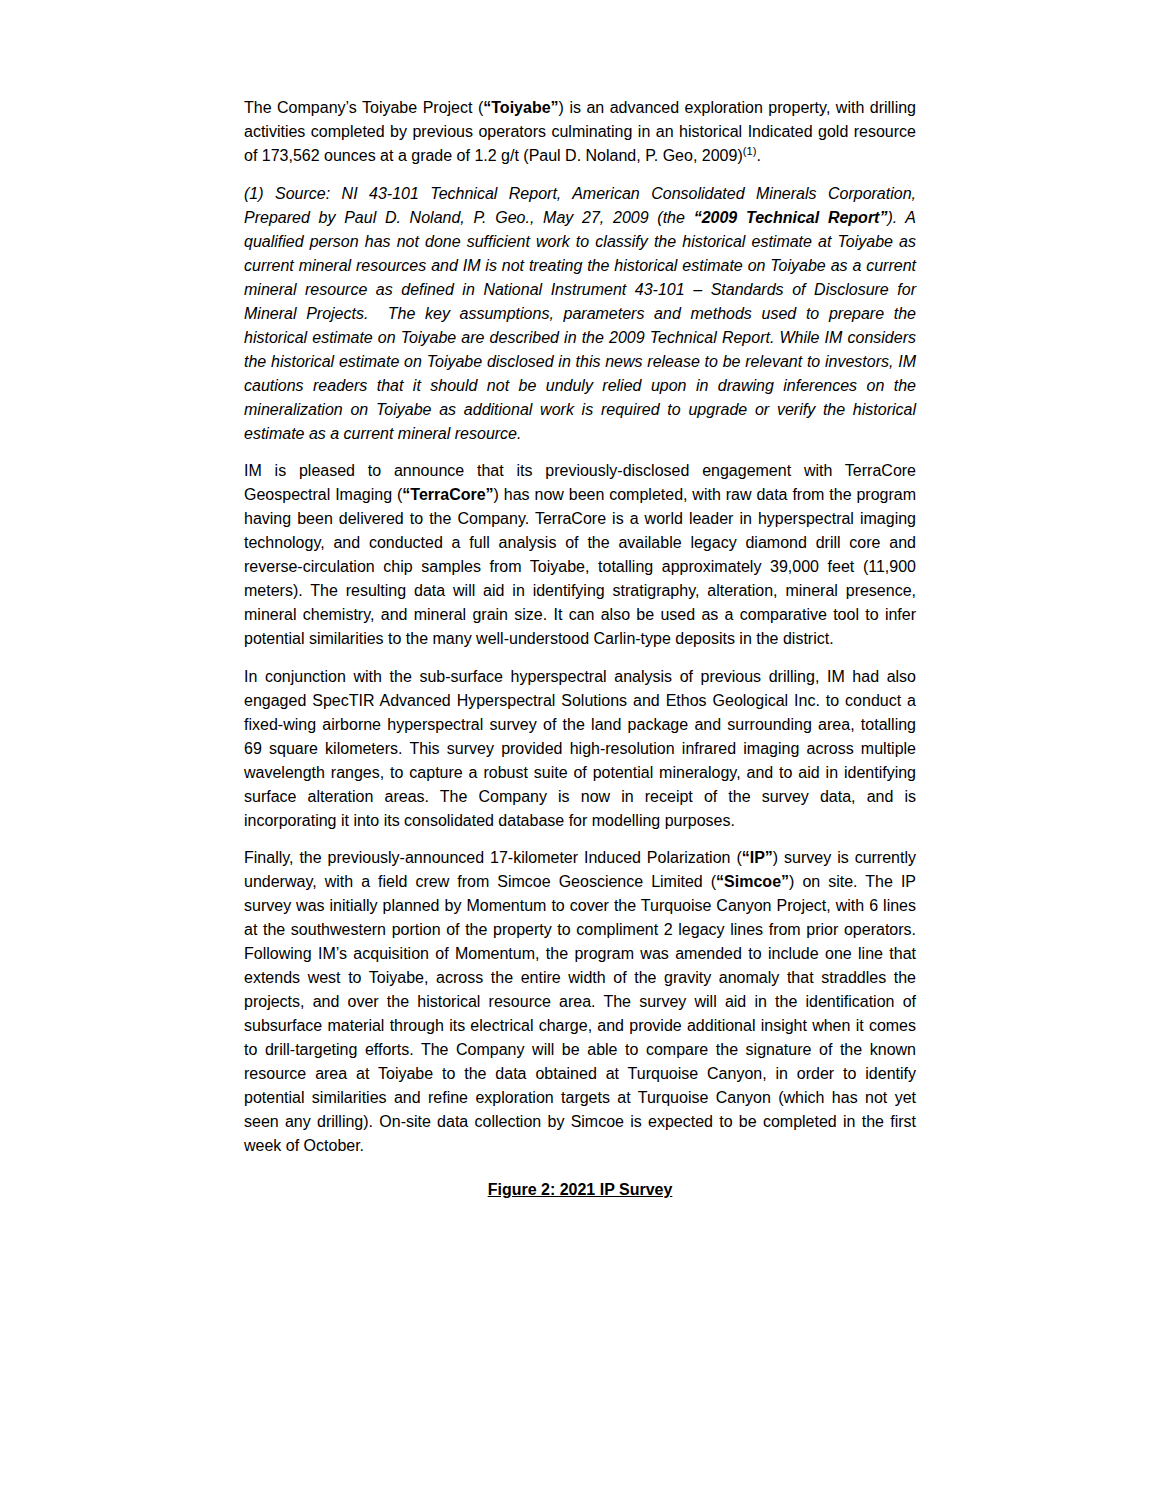The Company’s Toiyabe Project (“Toiyabe”) is an advanced exploration property, with drilling activities completed by previous operators culminating in an historical Indicated gold resource of 173,562 ounces at a grade of 1.2 g/t (Paul D. Noland, P. Geo, 2009)(1).
(1) Source: NI 43-101 Technical Report, American Consolidated Minerals Corporation, Prepared by Paul D. Noland, P. Geo., May 27, 2009 (the “2009 Technical Report”). A qualified person has not done sufficient work to classify the historical estimate at Toiyabe as current mineral resources and IM is not treating the historical estimate on Toiyabe as a current mineral resource as defined in National Instrument 43-101 – Standards of Disclosure for Mineral Projects. The key assumptions, parameters and methods used to prepare the historical estimate on Toiyabe are described in the 2009 Technical Report. While IM considers the historical estimate on Toiyabe disclosed in this news release to be relevant to investors, IM cautions readers that it should not be unduly relied upon in drawing inferences on the mineralization on Toiyabe as additional work is required to upgrade or verify the historical estimate as a current mineral resource.
IM is pleased to announce that its previously-disclosed engagement with TerraCore Geospectral Imaging (“TerraCore”) has now been completed, with raw data from the program having been delivered to the Company. TerraCore is a world leader in hyperspectral imaging technology, and conducted a full analysis of the available legacy diamond drill core and reverse-circulation chip samples from Toiyabe, totalling approximately 39,000 feet (11,900 meters). The resulting data will aid in identifying stratigraphy, alteration, mineral presence, mineral chemistry, and mineral grain size. It can also be used as a comparative tool to infer potential similarities to the many well-understood Carlin-type deposits in the district.
In conjunction with the sub-surface hyperspectral analysis of previous drilling, IM had also engaged SpecTIR Advanced Hyperspectral Solutions and Ethos Geological Inc. to conduct a fixed-wing airborne hyperspectral survey of the land package and surrounding area, totalling 69 square kilometers. This survey provided high-resolution infrared imaging across multiple wavelength ranges, to capture a robust suite of potential mineralogy, and to aid in identifying surface alteration areas. The Company is now in receipt of the survey data, and is incorporating it into its consolidated database for modelling purposes.
Finally, the previously-announced 17-kilometer Induced Polarization (“IP”) survey is currently underway, with a field crew from Simcoe Geoscience Limited (“Simcoe”) on site. The IP survey was initially planned by Momentum to cover the Turquoise Canyon Project, with 6 lines at the southwestern portion of the property to compliment 2 legacy lines from prior operators. Following IM’s acquisition of Momentum, the program was amended to include one line that extends west to Toiyabe, across the entire width of the gravity anomaly that straddles the projects, and over the historical resource area. The survey will aid in the identification of subsurface material through its electrical charge, and provide additional insight when it comes to drill-targeting efforts. The Company will be able to compare the signature of the known resource area at Toiyabe to the data obtained at Turquoise Canyon, in order to identify potential similarities and refine exploration targets at Turquoise Canyon (which has not yet seen any drilling). On-site data collection by Simcoe is expected to be completed in the first week of October.
Figure 2: 2021 IP Survey